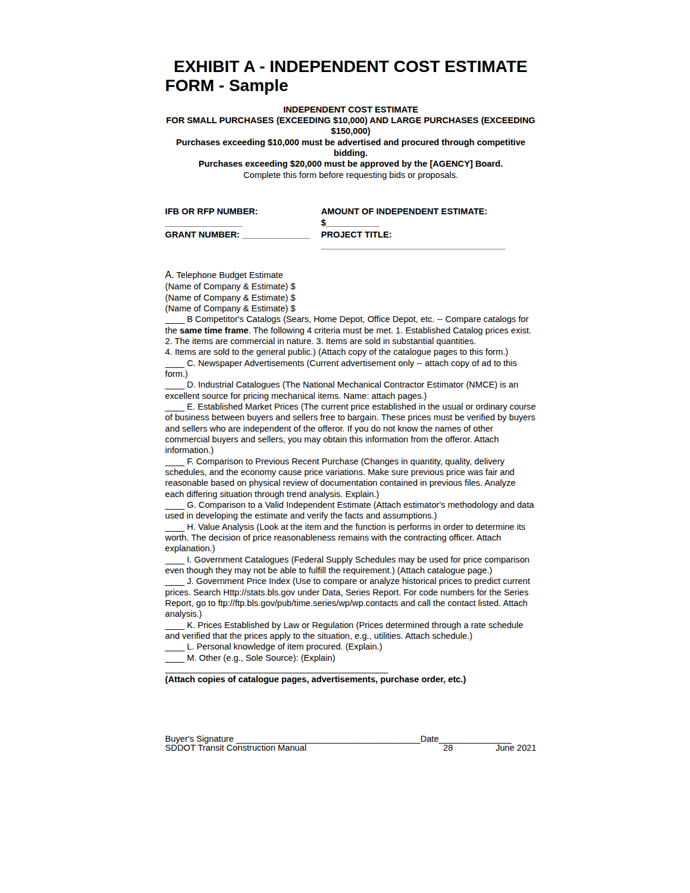EXHIBIT A - INDEPENDENT COST ESTIMATE FORM - Sample
INDEPENDENT COST ESTIMATE
FOR SMALL PURCHASES (EXCEEDING $10,000) AND LARGE PURCHASES (EXCEEDING $150,000)
Purchases exceeding $10,000 must be advertised and procured through competitive bidding.
Purchases exceeding $20,000 must be approved by the [AGENCY] Board.
Complete this form before requesting bids or proposals.
| IFB OR RFP NUMBER: ________________ | AMOUNT OF INDEPENDENT ESTIMATE: $___________ |
| GRANT NUMBER: ______________ | PROJECT TITLE: ______________________________________ |
A. Telephone Budget Estimate
(Name of Company & Estimate) $
(Name of Company & Estimate) $
(Name of Company & Estimate) $
____ B Competitor's Catalogs (Sears, Home Depot, Office Depot, etc. -- Compare catalogs for the same time frame. The following 4 criteria must be met. 1. Established Catalog prices exist. 2. The items are commercial in nature. 3. Items are sold in substantial quantities.
4. Items are sold to the general public.) (Attach copy of the catalogue pages to this form.)
____ C. Newspaper Advertisements (Current advertisement only -- attach copy of ad to this form.)
____ D. Industrial Catalogues (The National Mechanical Contractor Estimator (NMCE) is an excellent source for pricing mechanical items. Name: attach pages.)
____ E. Established Market Prices (The current price established in the usual or ordinary course of business between buyers and sellers free to bargain. These prices must be verified by buyers and sellers who are independent of the offeror. If you do not know the names of other commercial buyers and sellers, you may obtain this information from the offeror. Attach information.)
____ F. Comparison to Previous Recent Purchase (Changes in quantity, quality, delivery schedules, and the economy cause price variations. Make sure previous price was fair and reasonable based on physical review of documentation contained in previous files. Analyze each differing situation through trend analysis. Explain.)
____ G. Comparison to a Valid Independent Estimate (Attach estimator's methodology and data used in developing the estimate and verify the facts and assumptions.)
____ H. Value Analysis (Look at the item and the function is performs in order to determine its worth. The decision of price reasonableness remains with the contracting officer. Attach explanation.)
____ I. Government Catalogues (Federal Supply Schedules may be used for price comparison even though they may not be able to fulfill the requirement.) (Attach catalogue page.)
____ J. Government Price Index (Use to compare or analyze historical prices to predict current prices. Search Http://stats.bls.gov under Data, Series Report. For code numbers for the Series Report, go to ftp://ftp.bls.gov/pub/time.series/wp/wp.contacts and call the contact listed. Attach analysis.)
____ K. Prices Established by Law or Regulation (Prices determined through a rate schedule and verified that the prices apply to the situation, e.g., utilities. Attach schedule.)
____ L. Personal knowledge of item procured. (Explain.)
____ M. Other (e.g., Sole Source): (Explain) ______________________________________________
(Attach copies of catalogue pages, advertisements, purchase order, etc.)
Buyer's Signature ______________________________________Date_______________
| SDDOT Transit Construction Manual | 28 | June 2021 |